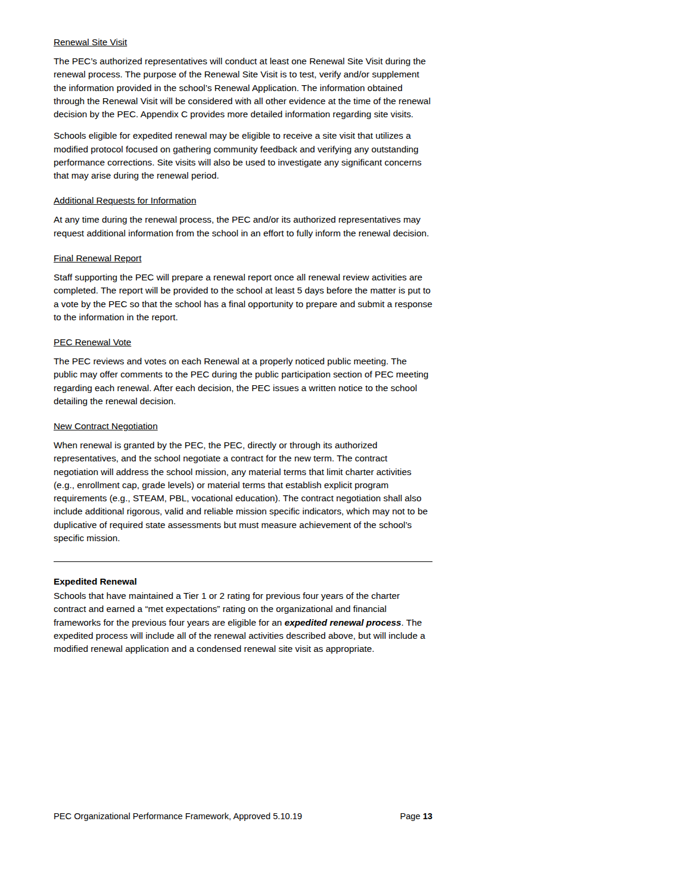Renewal Site Visit
The PEC’s authorized representatives will conduct at least one Renewal Site Visit during the renewal process. The purpose of the Renewal Site Visit is to test, verify and/or supplement the information provided in the school’s Renewal Application. The information obtained through the Renewal Visit will be considered with all other evidence at the time of the renewal decision by the PEC. Appendix C provides more detailed information regarding site visits.
Schools eligible for expedited renewal may be eligible to receive a site visit that utilizes a modified protocol focused on gathering community feedback and verifying any outstanding performance corrections. Site visits will also be used to investigate any significant concerns that may arise during the renewal period.
Additional Requests for Information
At any time during the renewal process, the PEC and/or its authorized representatives may request additional information from the school in an effort to fully inform the renewal decision.
Final Renewal Report
Staff supporting the PEC will prepare a renewal report once all renewal review activities are completed. The report will be provided to the school at least 5 days before the matter is put to a vote by the PEC so that the school has a final opportunity to prepare and submit a response to the information in the report.
PEC Renewal Vote
The PEC reviews and votes on each Renewal at a properly noticed public meeting. The public may offer comments to the PEC during the public participation section of PEC meeting regarding each renewal. After each decision, the PEC issues a written notice to the school detailing the renewal decision.
New Contract Negotiation
When renewal is granted by the PEC, the PEC, directly or through its authorized representatives, and the school negotiate a contract for the new term. The contract negotiation will address the school mission, any material terms that limit charter activities (e.g., enrollment cap, grade levels) or material terms that establish explicit program requirements (e.g., STEAM, PBL, vocational education). The contract negotiation shall also include additional rigorous, valid and reliable mission specific indicators, which may not to be duplicative of required state assessments but must measure achievement of the school’s specific mission.
Expedited Renewal
Schools that have maintained a Tier 1 or 2 rating for previous four years of the charter contract and earned a “met expectations” rating on the organizational and financial frameworks for the previous four years are eligible for an expedited renewal process. The expedited process will include all of the renewal activities described above, but will include a modified renewal application and a condensed renewal site visit as appropriate.
PEC Organizational Performance Framework, Approved 5.10.19 Page 13